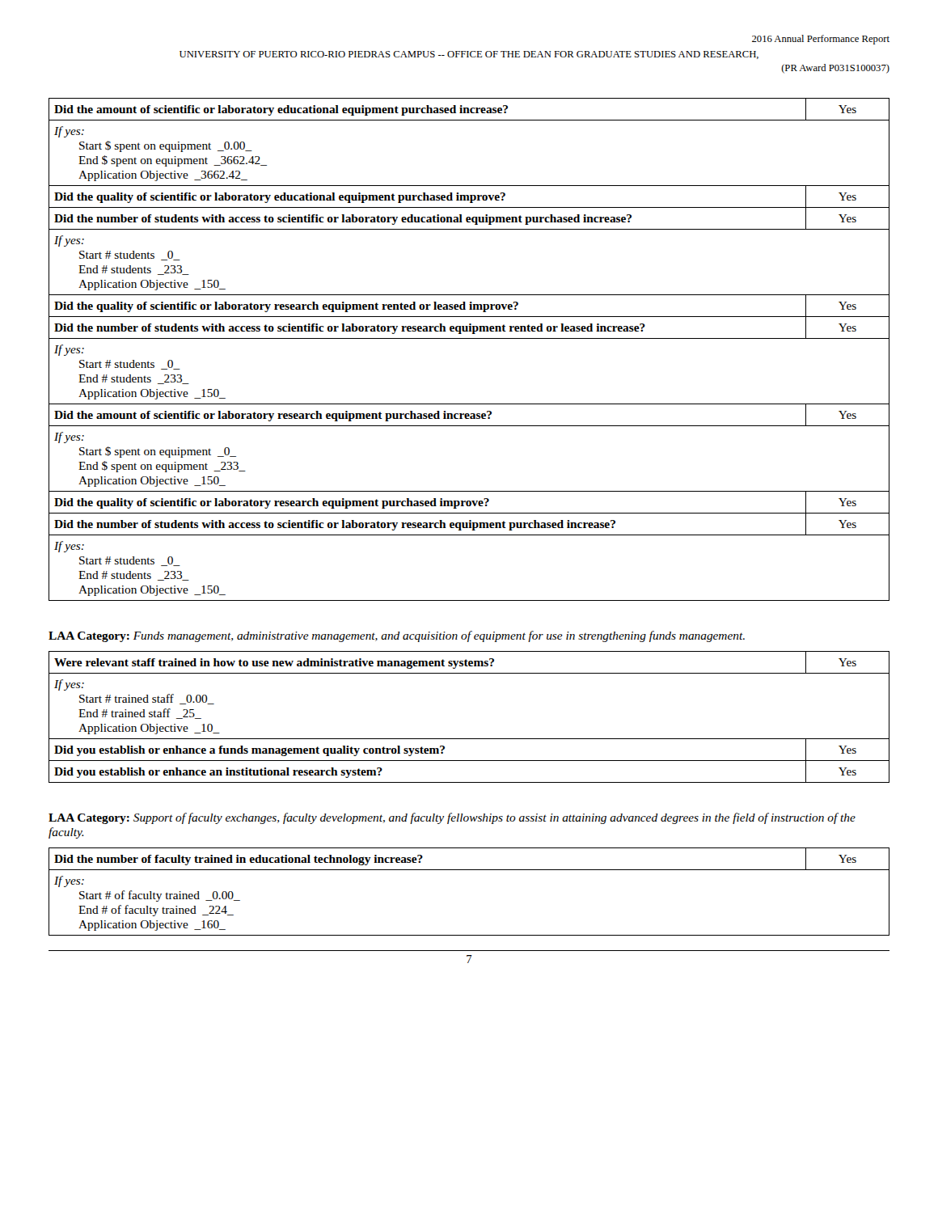2016 Annual Performance Report
UNIVERSITY OF PUERTO RICO-RIO PIEDRAS CAMPUS -- OFFICE OF THE DEAN FOR GRADUATE STUDIES AND RESEARCH,
(PR Award P031S100037)
| Did the amount of scientific or laboratory educational equipment purchased increase? | Yes |
| If yes: Start $ spent on equipment _0.00_ End $ spent on equipment _3662.42_ Application Objective _3662.42_ |
| Did the quality of scientific or laboratory educational equipment purchased improve? | Yes |
| Did the number of students with access to scientific or laboratory educational equipment purchased increase? | Yes |
| If yes: Start # students _0_ End # students _233_ Application Objective _150_ |
| Did the quality of scientific or laboratory research equipment rented or leased improve? | Yes |
| Did the number of students with access to scientific or laboratory research equipment rented or leased increase? | Yes |
| If yes: Start # students _0_ End # students _233_ Application Objective _150_ |
| Did the amount of scientific or laboratory research equipment purchased increase? | Yes |
| If yes: Start $ spent on equipment _0_ End $ spent on equipment _233_ Application Objective _150_ |
| Did the quality of scientific or laboratory research equipment purchased improve? | Yes |
| Did the number of students with access to scientific or laboratory research equipment purchased increase? | Yes |
| If yes: Start # students _0_ End # students _233_ Application Objective _150_ |
LAA Category: Funds management, administrative management, and acquisition of equipment for use in strengthening funds management.
| Were relevant staff trained in how to use new administrative management systems? | Yes |
| If yes: Start # trained staff _0.00_ End # trained staff _25_ Application Objective _10_ |
| Did you establish or enhance a funds management quality control system? | Yes |
| Did you establish or enhance an institutional research system? | Yes |
LAA Category: Support of faculty exchanges, faculty development, and faculty fellowships to assist in attaining advanced degrees in the field of instruction of the faculty.
| Did the number of faculty trained in educational technology increase? | Yes |
| If yes: Start # of faculty trained _0.00_ End # of faculty trained _224_ Application Objective _160_ |
7